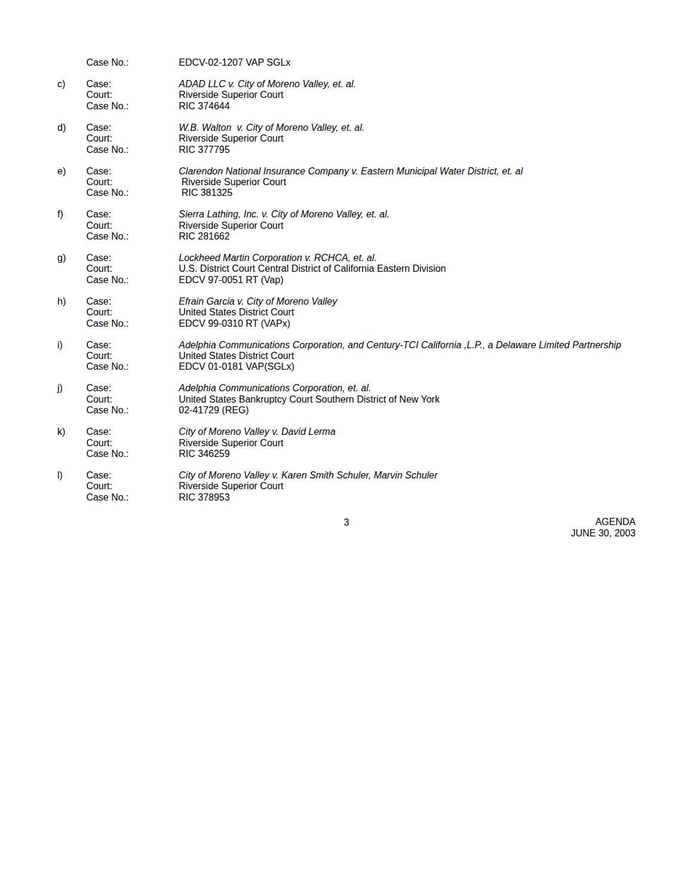| | Case No.: | EDCV-02-1207 VAP SGLx |
| c) | Case: | ADAD LLC v. City of Moreno Valley, et. al. |
| | Court: | Riverside Superior Court |
| | Case No.: | RIC 374644 |
| d) | Case: | W.B. Walton v. City of Moreno Valley, et. al. |
| | Court: | Riverside Superior Court |
| | Case No.: | RIC 377795 |
| e) | Case: | Clarendon National Insurance Company v. Eastern Municipal Water District, et. al |
| | Court: | Riverside Superior Court |
| | Case No.: | RIC 381325 |
| f) | Case: | Sierra Lathing, Inc. v. City of Moreno Valley, et. al. |
| | Court: | Riverside Superior Court |
| | Case No.: | RIC 281662 |
| g) | Case: | Lockheed Martin Corporation v. RCHCA, et. al. |
| | Court: | U.S. District Court Central District of California Eastern Division |
| | Case No.: | EDCV 97-0051 RT (Vap) |
| h) | Case: | Efrain Garcia v. City of Moreno Valley |
| | Court: | United States District Court |
| | Case No.: | EDCV 99-0310 RT (VAPx) |
| i) | Case: | Adelphia Communications Corporation, and Century-TCI California ,L.P., a Delaware Limited Partnership |
| | Court: | United States District Court |
| | Case No.: | EDCV 01-0181 VAP(SGLx) |
| j) | Case: | Adelphia Communications Corporation, et. al. |
| | Court: | United States Bankruptcy Court Southern District of New York |
| | Case No.: | 02-41729 (REG) |
| k) | Case: | City of Moreno Valley v. David Lerma |
| | Court: | Riverside Superior Court |
| | Case No.: | RIC 346259 |
| l) | Case: | City of Moreno Valley v. Karen Smith Schuler, Marvin Schuler |
| | Court: | Riverside Superior Court |
| | Case No.: | RIC 378953 |
3
AGENDA
JUNE 30, 2003